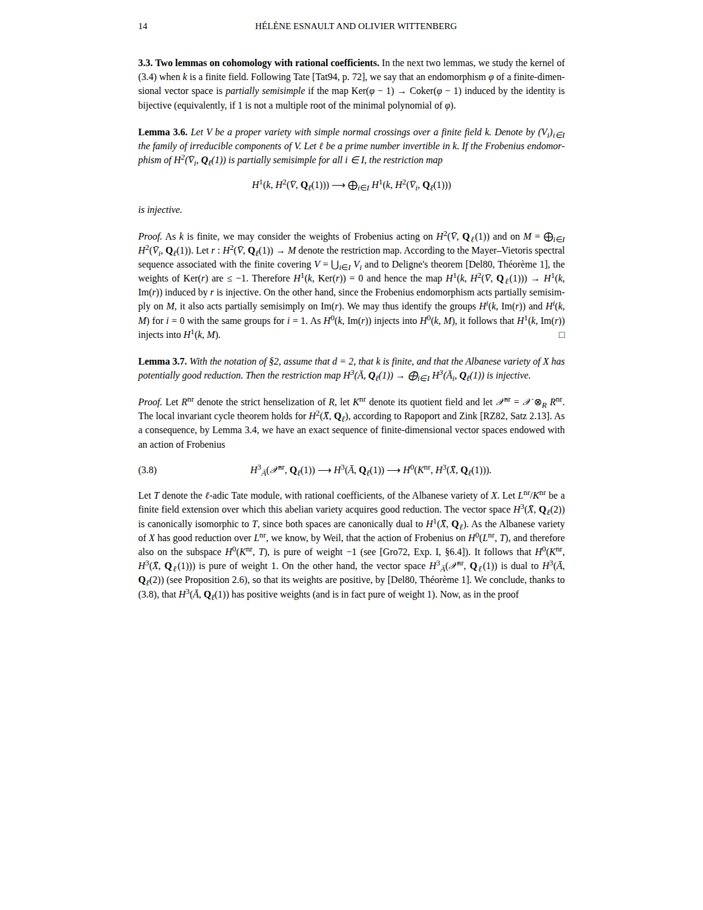14 HÉLÈNE ESNAULT AND OLIVIER WITTENBERG
3.3. Two lemmas on cohomology with rational coefficients.
In the next two lemmas, we study the kernel of (3.4) when k is a finite field. Following Tate [Tat94, p. 72], we say that an endomorphism φ of a finite-dimensional vector space is partially semisimple if the map Ker(φ − 1) → Coker(φ − 1) induced by the identity is bijective (equivalently, if 1 is not a multiple root of the minimal polynomial of φ).
Lemma 3.6. Let V be a proper variety with simple normal crossings over a finite field k. Denote by (Vi)i∈I the family of irreducible components of V. Let ℓ be a prime number invertible in k. If the Frobenius endomorphism of H2(V̄i, Qℓ(1)) is partially semisimple for all i ∈ I, the restriction map
H1(k, H2(V̄, Qℓ(1))) ⟶ ⨁i∈I H1(k, H2(V̄i, Qℓ(1)))
is injective.
Proof. As k is finite, we may consider the weights of Frobenius acting on H2(V̄, Qℓ(1)) and on M = ⨁i∈I H2(V̄i, Qℓ(1)). Let r : H2(V̄, Qℓ(1)) → M denote the restriction map. According to the Mayer–Vietoris spectral sequence associated with the finite covering V = ⋃i∈I Vi and to Deligne's theorem [Del80, Théorème 1], the weights of Ker(r) are ≤ −1. Therefore H1(k, Ker(r)) = 0 and hence the map H1(k, H2(V̄, Qℓ(1))) → H1(k, Im(r)) induced by r is injective. On the other hand, since the Frobenius endomorphism acts partially semisimply on M, it also acts partially semisimply on Im(r). We may thus identify the groups Hi(k, Im(r)) and Hi(k, M) for i = 0 with the same groups for i = 1. As H0(k, Im(r)) injects into H0(k, M), it follows that H1(k, Im(r)) injects into H1(k, M). □
Lemma 3.7. With the notation of §2, assume that d = 2, that k is finite, and that the Albanese variety of X has potentially good reduction. Then the restriction map H3(Ā, Qℓ(1)) → ⨁i∈I H3(Āi, Qℓ(1)) is injective.
Proof. Let Rnr denote the strict henselization of R, let Knr denote its quotient field and let 𝒳nr = 𝒳 ⊗R Rnr. The local invariant cycle theorem holds for H2(X̄, Qℓ), according to Rapoport and Zink [RZ82, Satz 2.13]. As a consequence, by Lemma 3.4, we have an exact sequence of finite-dimensional vector spaces endowed with an action of Frobenius
(3.8) H3Ā(𝒳nr, Qℓ(1)) ⟶ H3(Ā, Qℓ(1)) ⟶ H0(Knr, H3(X̄, Qℓ(1))).
Let T denote the ℓ-adic Tate module, with rational coefficients, of the Albanese variety of X. Let Lnr/Knr be a finite field extension over which this abelian variety acquires good reduction. The vector space H3(X̄, Qℓ(2)) is canonically isomorphic to T, since both spaces are canonically dual to H1(X̄, Qℓ). As the Albanese variety of X has good reduction over Lnr, we know, by Weil, that the action of Frobenius on H0(Lnr, T), and therefore also on the subspace H0(Knr, T), is pure of weight −1 (see [Gro72, Exp. I, §6.4]). It follows that H0(Knr, H3(X̄, Qℓ(1))) is pure of weight 1. On the other hand, the vector space H3Ā(𝒳nr, Qℓ(1)) is dual to H3(Ā, Qℓ(2)) (see Proposition 2.6), so that its weights are positive, by [Del80, Théorème 1]. We conclude, thanks to (3.8), that H3(Ā, Qℓ(1)) has positive weights (and is in fact pure of weight 1). Now, as in the proof